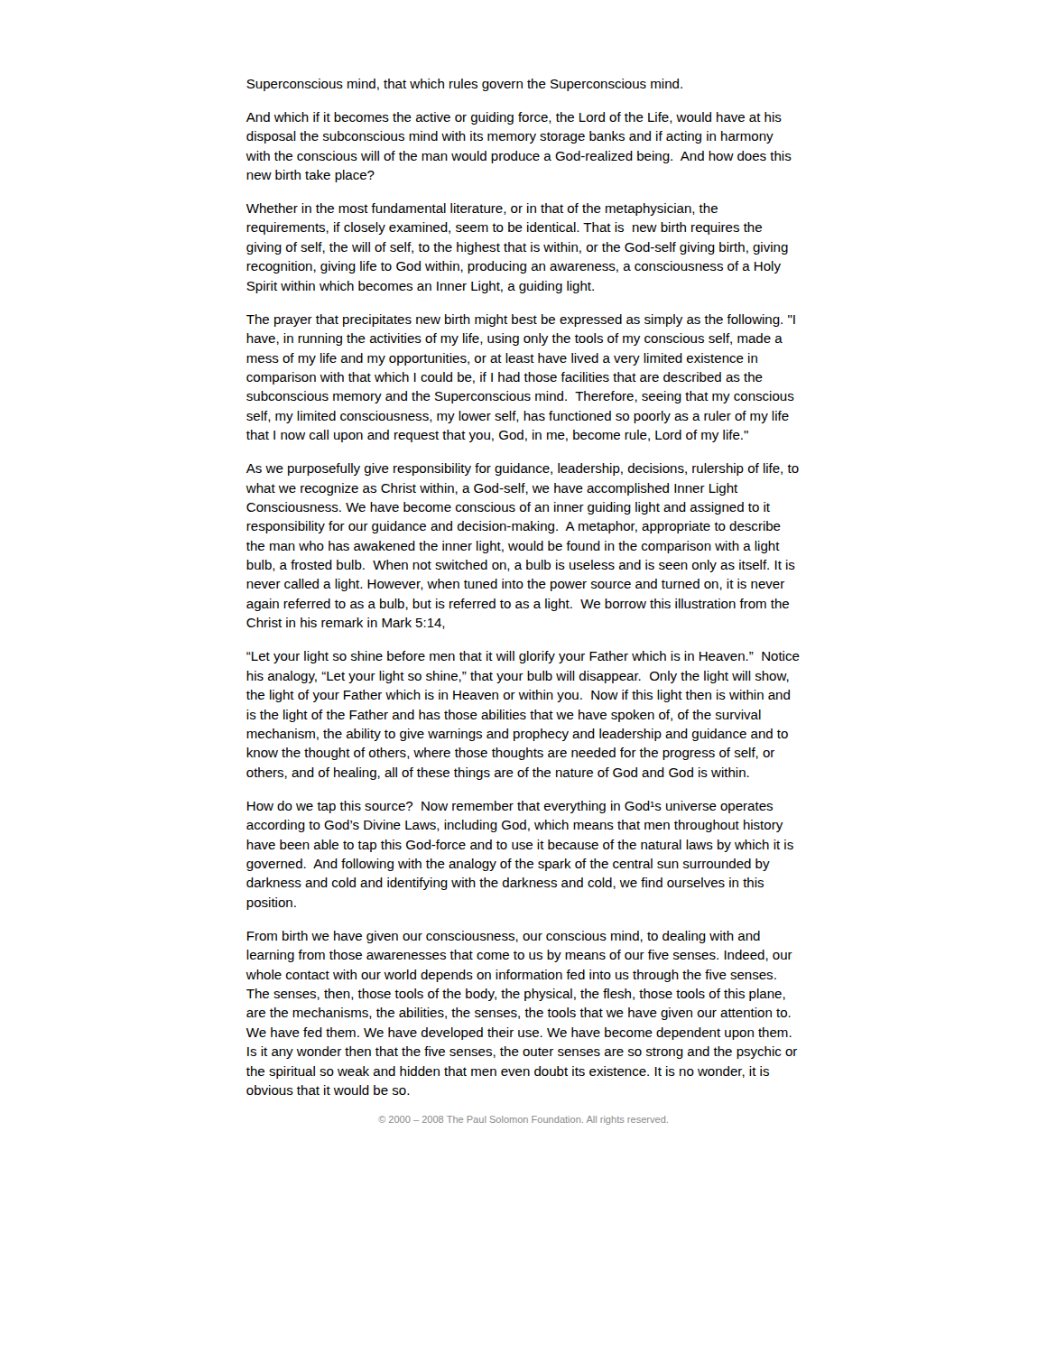Superconscious mind, that which rules govern the Superconscious mind.
And which if it becomes the active or guiding force, the Lord of the Life, would have at his disposal the subconscious mind with its memory storage banks and if acting in harmony with the conscious will of the man would produce a God-realized being. And how does this new birth take place?
Whether in the most fundamental literature, or in that of the metaphysician, the requirements, if closely examined, seem to be identical. That is new birth requires the giving of self, the will of self, to the highest that is within, or the God-self giving birth, giving recognition, giving life to God within, producing an awareness, a consciousness of a Holy Spirit within which becomes an Inner Light, a guiding light.
The prayer that precipitates new birth might best be expressed as simply as the following. "I have, in running the activities of my life, using only the tools of my conscious self, made a mess of my life and my opportunities, or at least have lived a very limited existence in comparison with that which I could be, if I had those facilities that are described as the subconscious memory and the Superconscious mind. Therefore, seeing that my conscious self, my limited consciousness, my lower self, has functioned so poorly as a ruler of my life that I now call upon and request that you, God, in me, become rule, Lord of my life."
As we purposefully give responsibility for guidance, leadership, decisions, rulership of life, to what we recognize as Christ within, a God-self, we have accomplished Inner Light Consciousness. We have become conscious of an inner guiding light and assigned to it responsibility for our guidance and decision-making. A metaphor, appropriate to describe the man who has awakened the inner light, would be found in the comparison with a light bulb, a frosted bulb. When not switched on, a bulb is useless and is seen only as itself. It is never called a light. However, when tuned into the power source and turned on, it is never again referred to as a bulb, but is referred to as a light. We borrow this illustration from the Christ in his remark in Mark 5:14,
“Let your light so shine before men that it will glorify your Father which is in Heaven.” Notice his analogy, “Let your light so shine,” that your bulb will disappear. Only the light will show, the light of your Father which is in Heaven or within you. Now if this light then is within and is the light of the Father and has those abilities that we have spoken of, of the survival mechanism, the ability to give warnings and prophecy and leadership and guidance and to know the thought of others, where those thoughts are needed for the progress of self, or others, and of healing, all of these things are of the nature of God and God is within.
How do we tap this source? Now remember that everything in God¹s universe operates according to God’s Divine Laws, including God, which means that men throughout history have been able to tap this God-force and to use it because of the natural laws by which it is governed. And following with the analogy of the spark of the central sun surrounded by darkness and cold and identifying with the darkness and cold, we find ourselves in this position.
From birth we have given our consciousness, our conscious mind, to dealing with and learning from those awarenesses that come to us by means of our five senses. Indeed, our whole contact with our world depends on information fed into us through the five senses. The senses, then, those tools of the body, the physical, the flesh, those tools of this plane, are the mechanisms, the abilities, the senses, the tools that we have given our attention to. We have fed them. We have developed their use. We have become dependent upon them. Is it any wonder then that the five senses, the outer senses are so strong and the psychic or the spiritual so weak and hidden that men even doubt its existence. It is no wonder, it is obvious that it would be so.
© 2000 – 2008 The Paul Solomon Foundation. All rights reserved.